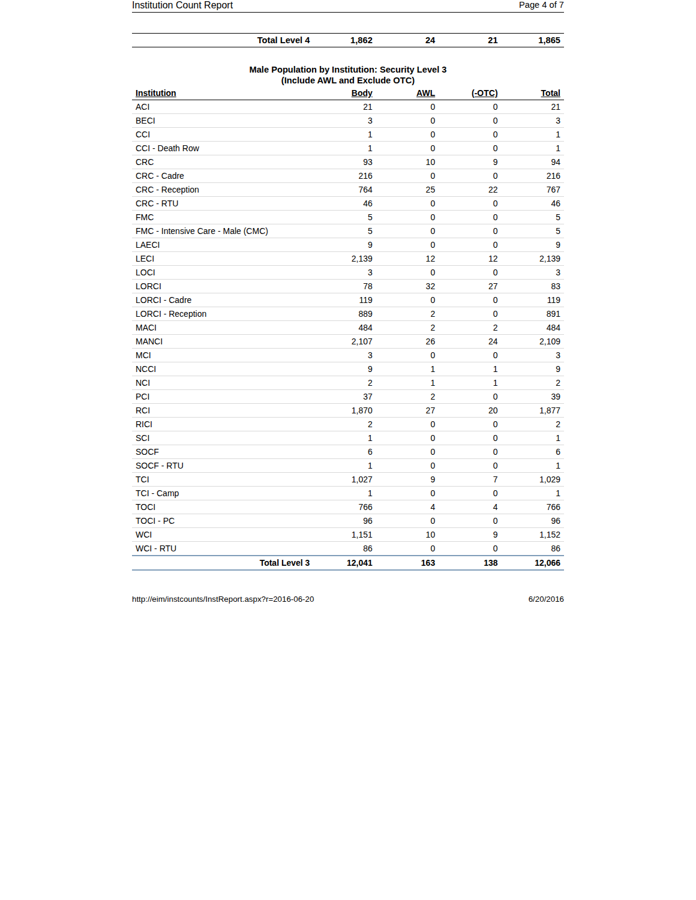Institution Count Report
Page 4 of 7
| Total Level 4 | 1,862 | 24 | 21 | 1,865 |
Male Population by Institution: Security Level 3
(Include AWL and Exclude OTC)
| Institution | Body | AWL | (-OTC) | Total |
| --- | --- | --- | --- | --- |
| ACI | 21 | 0 | 0 | 21 |
| BECI | 3 | 0 | 0 | 3 |
| CCI | 1 | 0 | 0 | 1 |
| CCI - Death Row | 1 | 0 | 0 | 1 |
| CRC | 93 | 10 | 9 | 94 |
| CRC - Cadre | 216 | 0 | 0 | 216 |
| CRC - Reception | 764 | 25 | 22 | 767 |
| CRC - RTU | 46 | 0 | 0 | 46 |
| FMC | 5 | 0 | 0 | 5 |
| FMC - Intensive Care - Male (CMC) | 5 | 0 | 0 | 5 |
| LAECI | 9 | 0 | 0 | 9 |
| LECI | 2,139 | 12 | 12 | 2,139 |
| LOCI | 3 | 0 | 0 | 3 |
| LORCI | 78 | 32 | 27 | 83 |
| LORCI - Cadre | 119 | 0 | 0 | 119 |
| LORCI - Reception | 889 | 2 | 0 | 891 |
| MACI | 484 | 2 | 2 | 484 |
| MANCI | 2,107 | 26 | 24 | 2,109 |
| MCI | 3 | 0 | 0 | 3 |
| NCCI | 9 | 1 | 1 | 9 |
| NCI | 2 | 1 | 1 | 2 |
| PCI | 37 | 2 | 0 | 39 |
| RCI | 1,870 | 27 | 20 | 1,877 |
| RICI | 2 | 0 | 0 | 2 |
| SCI | 1 | 0 | 0 | 1 |
| SOCF | 6 | 0 | 0 | 6 |
| SOCF - RTU | 1 | 0 | 0 | 1 |
| TCI | 1,027 | 9 | 7 | 1,029 |
| TCI - Camp | 1 | 0 | 0 | 1 |
| TOCI | 766 | 4 | 4 | 766 |
| TOCI - PC | 96 | 0 | 0 | 96 |
| WCI | 1,151 | 10 | 9 | 1,152 |
| WCI - RTU | 86 | 0 | 0 | 86 |
| Total Level 3 | 12,041 | 163 | 138 | 12,066 |
http://eim/instcounts/InstReport.aspx?r=2016-06-20
6/20/2016